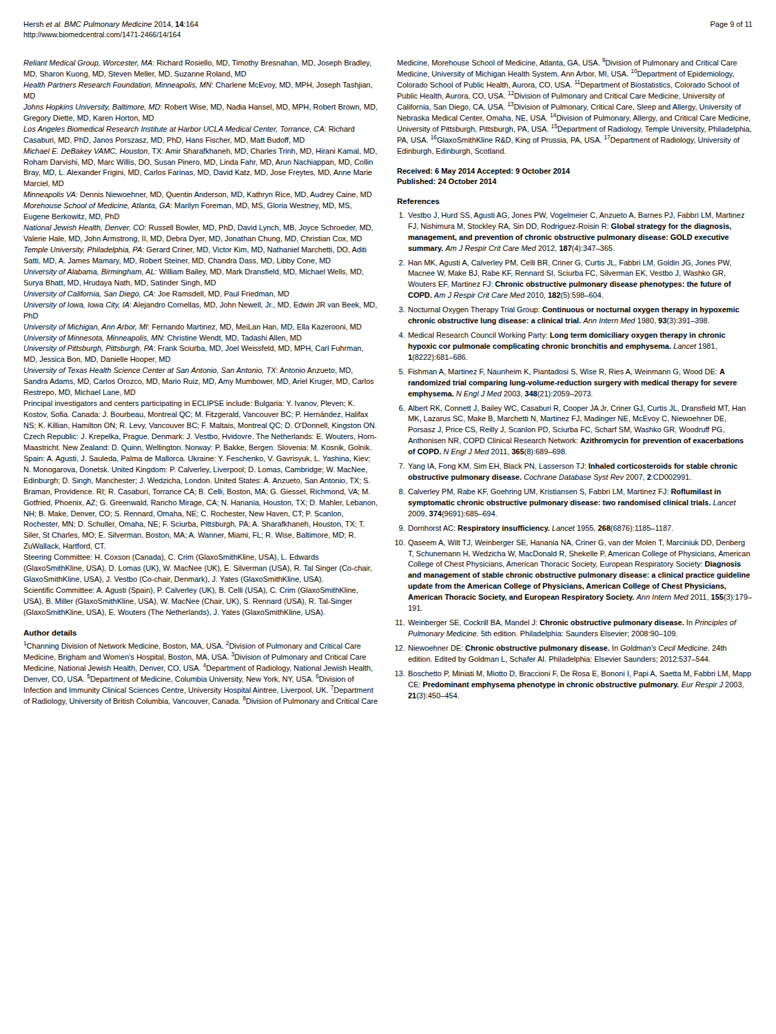Hersh et al. BMC Pulmonary Medicine 2014, 14:164
http://www.biomedcentral.com/1471-2466/14/164
Page 9 of 11
Reliant Medical Group, Worcester, MA: Richard Rosiello, MD, Timothy Bresnahan, MD, Joseph Bradley, MD, Sharon Kuong, MD, Steven Meller, MD, Suzanne Roland, MD
Health Partners Research Foundation, Minneapolis, MN: Charlene McEvoy, MD, MPH, Joseph Tashjian, MD
Johns Hopkins University, Baltimore, MD: Robert Wise, MD, Nadia Hansel, MD, MPH, Robert Brown, MD, Gregory Diette, MD, Karen Horton, MD
Los Angeles Biomedical Research Institute at Harbor UCLA Medical Center, Torrance, CA: Richard Casaburi, MD, PhD, Janos Porszasz, MD, PhD, Hans Fischer, MD, Matt Budoff, MD
Michael E. DeBakey VAMC, Houston, TX: Amir Sharafkhaneh, MD, Charles Trinh, MD, Hirani Kamal, MD, Roham Darvishi, MD, Marc Willis, DO, Susan Pinero, MD, Linda Fahr, MD, Arun Nachiappan, MD, Collin Bray, MD, L. Alexander Frigini, MD, Carlos Farinas, MD, David Katz, MD, Jose Freytes, MD, Anne Marie Marciel, MD
Minneapolis VA: Dennis Niewoehner, MD, Quentin Anderson, MD, Kathryn Rice, MD, Audrey Caine, MD
Morehouse School of Medicine, Atlanta, GA: Marilyn Foreman, MD, MS, Gloria Westney, MD, MS, Eugene Berkowitz, MD, PhD
National Jewish Health, Denver, CO: Russell Bowler, MD, PhD, David Lynch, MB, Joyce Schroeder, MD, Valerie Hale, MD, John Armstrong, II, MD, Debra Dyer, MD, Jonathan Chung, MD, Christian Cox, MD
Temple University, Philadelphia, PA: Gerard Criner, MD, Victor Kim, MD, Nathaniel Marchetti, DO, Aditi Satti, MD, A. James Mamary, MD, Robert Steiner, MD, Chandra Dass, MD, Libby Cone, MD
University of Alabama, Birmingham, AL: William Bailey, MD, Mark Dransfield, MD, Michael Wells, MD, Surya Bhatt, MD, Hrudaya Nath, MD, Satinder Singh, MD
University of California, San Diego, CA: Joe Ramsdell, MD, Paul Friedman, MD
University of Iowa, Iowa City, IA: Alejandro Cornellas, MD, John Newell, Jr., MD, Edwin JR van Beek, MD, PhD
University of Michigan, Ann Arbor, MI: Fernando Martinez, MD, MeiLan Han, MD, Ella Kazerooni, MD
University of Minnesota, Minneapolis, MN: Christine Wendt, MD, Tadashi Allen, MD
University of Pittsburgh, Pittsburgh, PA: Frank Sciurba, MD, Joel Weissfeld, MD, MPH, Carl Fuhrman, MD, Jessica Bon, MD, Danielle Hooper, MD
University of Texas Health Science Center at San Antonio, San Antonio, TX: Antonio Anzueto, MD, Sandra Adams, MD, Carlos Orozco, MD, Mario Ruiz, MD, Amy Mumbower, MD, Ariel Kruger, MD, Carlos Restrepo, MD, Michael Lane, MD
Principal investigators and centers participating in ECLIPSE include: Bulgaria: Y. Ivanov, Pleven; K. Kostov, Sofia. Canada: J. Bourbeau, Montreal QC; M. Fitzgerald, Vancouver BC; P. Hernández, Halifax NS; K. Killian, Hamilton ON; R. Levy, Vancouver BC; F. Maltais, Montreal QC; D. O'Donnell, Kingston ON. Czech Republic: J. Krepelka, Prague. Denmark: J. Vestbo, Hvidovre. The Netherlands: E. Wouters, Horn-Maastricht. New Zealand: D. Quinn, Wellington. Norway: P. Bakke, Bergen. Slovenia: M. Kosnik, Golnik. Spain: A. Agusti, J. Sauleda, Palma de Mallorca. Ukraine: Y. Feschenko, V. Gavrisyuk, L. Yashina, Kiev; N. Monogarova, Donetsk. United Kingdom: P. Calverley, Liverpool; D. Lomas, Cambridge; W. MacNee, Edinburgh; D. Singh, Manchester; J. Wedzicha, London. United States: A. Anzueto, San Antonio, TX; S. Braman, Providence. RI; R. Casaburi, Torrance CA; B. Celli, Boston, MA; G. Giessel, Richmond, VA; M. Gotfried, Phoenix, AZ; G. Greenwald, Rancho Mirage, CA; N. Hanania, Houston, TX; D. Mahler, Lebanon, NH; B. Make, Denver, CO; S. Rennard, Omaha, NE; C. Rochester, New Haven, CT; P. Scanlon, Rochester, MN; D. Schuller, Omaha, NE; F. Sciurba, Pittsburgh, PA; A. Sharafkhaneh, Houston, TX; T. Siler, St Charles, MO; E. Silverman, Boston, MA; A. Wanner, Miami, FL; R. Wise, Baltimore, MD; R. ZuWallack, Hartford, CT.
Steering Committee: H. Coxson (Canada), C. Crim (GlaxoSmithKline, USA), L. Edwards (GlaxoSmithKline, USA), D. Lomas (UK), W. MacNee (UK), E. Silverman (USA), R. Tal Singer (Co-chair, GlaxoSmithKline, USA), J. Vestbo (Co-chair, Denmark), J. Yates (GlaxoSmithKline, USA).
Scientific Committee: A. Agusti (Spain), P. Calverley (UK), B. Celli (USA), C. Crim (GlaxoSmithKline, USA), B. Miller (GlaxoSmithKline, USA), W. MacNee (Chair, UK), S. Rennard (USA), R. Tal-Singer (GlaxoSmithKline, USA), E. Wouters (The Netherlands), J. Yates (GlaxoSmithKline, USA).
Author details
1Channing Division of Network Medicine, Boston, MA, USA. 2Division of Pulmonary and Critical Care Medicine, Brigham and Women's Hospital, Boston, MA, USA. 3Division of Pulmonary and Critical Care Medicine, National Jewish Health, Denver, CO, USA. 4Department of Radiology, National Jewish Health, Denver, CO, USA. 5Department of Medicine, Columbia University, New York, NY, USA. 6Division of Infection and Immunity Clinical Sciences Centre, University Hospital Aintree, Liverpool, UK. 7Department of Radiology, University of British Columbia, Vancouver, Canada. 8Division of Pulmonary and Critical Care Medicine, Morehouse School of Medicine, Atlanta, GA, USA. 9Division of Pulmonary and Critical Care Medicine, University of Michigan Health System, Ann Arbor, MI, USA. 10Department of Epidemiology, Colorado School of Public Health, Aurora, CO, USA. 11Department of Biostatistics, Colorado School of Public Health, Aurora, CO, USA. 12Division of Pulmonary and Critical Care Medicine, University of California, San Diego, CA, USA. 13Division of Pulmonary, Critical Care, Sleep and Allergy, University of Nebraska Medical Center, Omaha, NE, USA. 14Division of Pulmonary, Allergy, and Critical Care Medicine, University of Pittsburgh, Pittsburgh, PA, USA. 15Department of Radiology, Temple University, Philadelphia, PA, USA. 16GlaxoSmithKline R&D, King of Prussia, PA, USA. 17Department of Radiology, University of Edinburgh, Edinburgh, Scotland.
Received: 6 May 2014 Accepted: 9 October 2014
Published: 24 October 2014
References
Vestbo J, Hurd SS, Agusti AG, Jones PW, Vogelmeier C, Anzueto A, Barnes PJ, Fabbri LM, Martinez FJ, Nishimura M, Stockley RA, Sin DD, Rodriguez-Roisin R: Global strategy for the diagnosis, management, and prevention of chronic obstructive pulmonary disease: GOLD executive summary. Am J Respir Crit Care Med 2012, 187(4):347–365.
Han MK, Agusti A, Calverley PM, Celli BR, Criner G, Curtis JL, Fabbri LM, Goldin JG, Jones PW, Macnee W, Make BJ, Rabe KF, Rennard SI, Sciurba FC, Silverman EK, Vestbo J, Washko GR, Wouters EF, Martinez FJ: Chronic obstructive pulmonary disease phenotypes: the future of COPD. Am J Respir Crit Care Med 2010, 182(5):598–604.
Nocturnal Oxygen Therapy Trial Group: Continuous or nocturnal oxygen therapy in hypoxemic chronic obstructive lung disease: a clinical trial. Ann Intern Med 1980, 93(3):391–398.
Medical Research Council Working Party: Long term domiciliary oxygen therapy in chronic hypoxic cor pulmonale complicating chronic bronchitis and emphysema. Lancet 1981, 1(8222):681–686.
Fishman A, Martinez F, Naunheim K, Piantadosi S, Wise R, Ries A, Weinmann G, Wood DE: A randomized trial comparing lung-volume-reduction surgery with medical therapy for severe emphysema. N Engl J Med 2003, 348(21):2059–2073.
Albert RK, Connett J, Bailey WC, Casaburi R, Cooper JA Jr, Criner GJ, Curtis JL, Dransfield MT, Han MK, Lazarus SC, Make B, Marchetti N, Martinez FJ, Madinger NE, McEvoy C, Niewoehner DE, Porsasz J, Price CS, Reilly J, Scanlon PD, Sciurba FC, Scharf SM, Washko GR, Woodruff PG, Anthonisen NR, COPD Clinical Research Network: Azithromycin for prevention of exacerbations of COPD. N Engl J Med 2011, 365(8):689–698.
Yang IA, Fong KM, Sim EH, Black PN, Lasserson TJ: Inhaled corticosteroids for stable chronic obstructive pulmonary disease. Cochrane Database Syst Rev 2007, 2:CD002991.
Calverley PM, Rabe KF, Goehring UM, Kristiansen S, Fabbri LM, Martinez FJ: Roflumilast in symptomatic chronic obstructive pulmonary disease: two randomised clinical trials. Lancet 2009, 374(9691):685–694.
Dornhorst AC: Respiratory insufficiency. Lancet 1955, 268(6876):1185–1187.
Qaseem A, Wilt TJ, Weinberger SE, Hanania NA, Criner G, van der Molen T, Marciniuk DD, Denberg T, Schunemann H, Wedzicha W, MacDonald R, Shekelle P, American College of Physicians, American College of Chest Physicians, American Thoracic Society, European Respiratory Society: Diagnosis and management of stable chronic obstructive pulmonary disease: a clinical practice guideline update from the American College of Physicians, American College of Chest Physicians, American Thoracic Society, and European Respiratory Society. Ann Intern Med 2011, 155(3):179–191.
Weinberger SE, Cockrill BA, Mandel J: Chronic obstructive pulmonary disease. In Principles of Pulmonary Medicine. 5th edition. Philadelphia: Saunders Elsevier; 2008:90–109.
Niewoehner DE: Chronic obstructive pulmonary disease. In Goldman's Cecil Medicine. 24th edition. Edited by Goldman L, Schafer AI. Philadelphia: Elsevier Saunders; 2012:537–544.
Boschetto P, Miniati M, Miotto D, Braccioni F, De Rosa E, Bononi I, Papi A, Saetta M, Fabbri LM, Mapp CE: Predominant emphysema phenotype in chronic obstructive pulmonary. Eur Respir J 2003, 21(3):450–454.